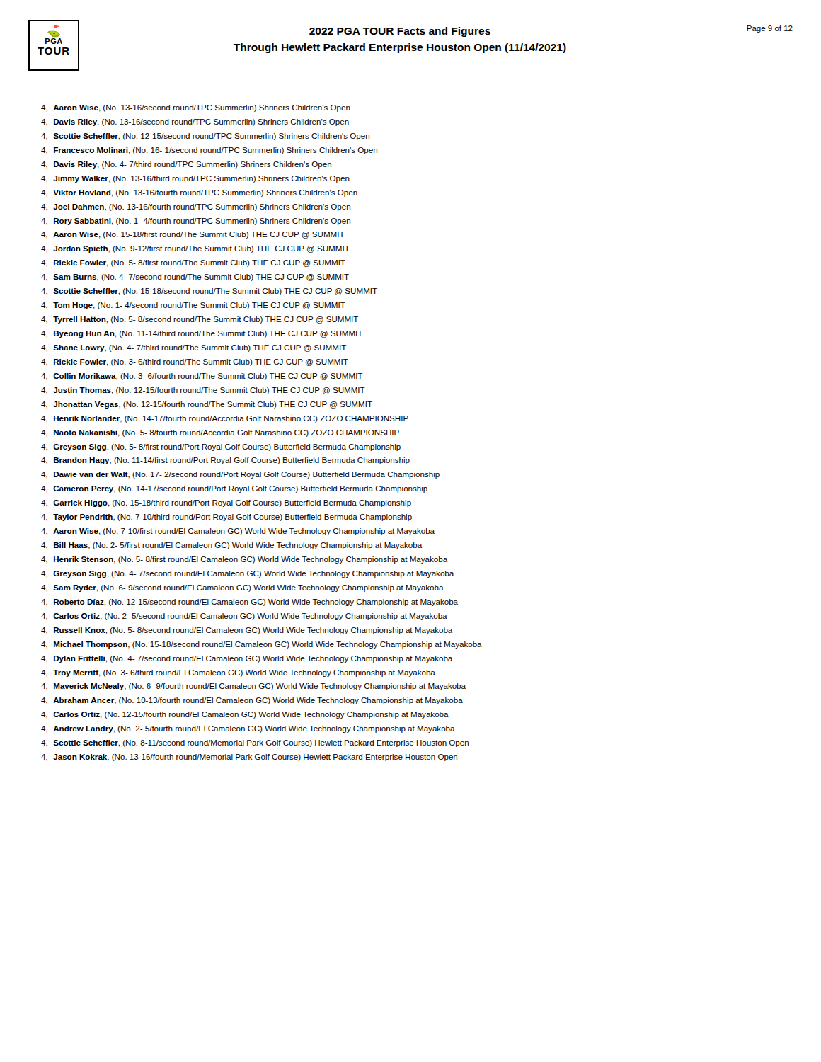⛳ PGA TOUR
2022 PGA TOUR Facts and Figures
Through Hewlett Packard Enterprise Houston Open (11/14/2021)
Page 9 of 12
4, Aaron Wise, (No. 13-16/second round/TPC Summerlin) Shriners Children's Open
4, Davis Riley, (No. 13-16/second round/TPC Summerlin) Shriners Children's Open
4, Scottie Scheffler, (No. 12-15/second round/TPC Summerlin) Shriners Children's Open
4, Francesco Molinari, (No. 16- 1/second round/TPC Summerlin) Shriners Children's Open
4, Davis Riley, (No. 4- 7/third round/TPC Summerlin) Shriners Children's Open
4, Jimmy Walker, (No. 13-16/third round/TPC Summerlin) Shriners Children's Open
4, Viktor Hovland, (No. 13-16/fourth round/TPC Summerlin) Shriners Children's Open
4, Joel Dahmen, (No. 13-16/fourth round/TPC Summerlin) Shriners Children's Open
4, Rory Sabbatini, (No. 1- 4/fourth round/TPC Summerlin) Shriners Children's Open
4, Aaron Wise, (No. 15-18/first round/The Summit Club) THE CJ CUP @ SUMMIT
4, Jordan Spieth, (No. 9-12/first round/The Summit Club) THE CJ CUP @ SUMMIT
4, Rickie Fowler, (No. 5- 8/first round/The Summit Club) THE CJ CUP @ SUMMIT
4, Sam Burns, (No. 4- 7/second round/The Summit Club) THE CJ CUP @ SUMMIT
4, Scottie Scheffler, (No. 15-18/second round/The Summit Club) THE CJ CUP @ SUMMIT
4, Tom Hoge, (No. 1- 4/second round/The Summit Club) THE CJ CUP @ SUMMIT
4, Tyrrell Hatton, (No. 5- 8/second round/The Summit Club) THE CJ CUP @ SUMMIT
4, Byeong Hun An, (No. 11-14/third round/The Summit Club) THE CJ CUP @ SUMMIT
4, Shane Lowry, (No. 4- 7/third round/The Summit Club) THE CJ CUP @ SUMMIT
4, Rickie Fowler, (No. 3- 6/third round/The Summit Club) THE CJ CUP @ SUMMIT
4, Collin Morikawa, (No. 3- 6/fourth round/The Summit Club) THE CJ CUP @ SUMMIT
4, Justin Thomas, (No. 12-15/fourth round/The Summit Club) THE CJ CUP @ SUMMIT
4, Jhonattan Vegas, (No. 12-15/fourth round/The Summit Club) THE CJ CUP @ SUMMIT
4, Henrik Norlander, (No. 14-17/fourth round/Accordia Golf Narashino CC) ZOZO CHAMPIONSHIP
4, Naoto Nakanishi, (No. 5- 8/fourth round/Accordia Golf Narashino CC) ZOZO CHAMPIONSHIP
4, Greyson Sigg, (No. 5- 8/first round/Port Royal Golf Course) Butterfield Bermuda Championship
4, Brandon Hagy, (No. 11-14/first round/Port Royal Golf Course) Butterfield Bermuda Championship
4, Dawie van der Walt, (No. 17- 2/second round/Port Royal Golf Course) Butterfield Bermuda Championship
4, Cameron Percy, (No. 14-17/second round/Port Royal Golf Course) Butterfield Bermuda Championship
4, Garrick Higgo, (No. 15-18/third round/Port Royal Golf Course) Butterfield Bermuda Championship
4, Taylor Pendrith, (No. 7-10/third round/Port Royal Golf Course) Butterfield Bermuda Championship
4, Aaron Wise, (No. 7-10/first round/El Camaleon GC) World Wide Technology Championship at Mayakoba
4, Bill Haas, (No. 2- 5/first round/El Camaleon GC) World Wide Technology Championship at Mayakoba
4, Henrik Stenson, (No. 5- 8/first round/El Camaleon GC) World Wide Technology Championship at Mayakoba
4, Greyson Sigg, (No. 4- 7/second round/El Camaleon GC) World Wide Technology Championship at Mayakoba
4, Sam Ryder, (No. 6- 9/second round/El Camaleon GC) World Wide Technology Championship at Mayakoba
4, Roberto Díaz, (No. 12-15/second round/El Camaleon GC) World Wide Technology Championship at Mayakoba
4, Carlos Ortiz, (No. 2- 5/second round/El Camaleon GC) World Wide Technology Championship at Mayakoba
4, Russell Knox, (No. 5- 8/second round/El Camaleon GC) World Wide Technology Championship at Mayakoba
4, Michael Thompson, (No. 15-18/second round/El Camaleon GC) World Wide Technology Championship at Mayakoba
4, Dylan Frittelli, (No. 4- 7/second round/El Camaleon GC) World Wide Technology Championship at Mayakoba
4, Troy Merritt, (No. 3- 6/third round/El Camaleon GC) World Wide Technology Championship at Mayakoba
4, Maverick McNealy, (No. 6- 9/fourth round/El Camaleon GC) World Wide Technology Championship at Mayakoba
4, Abraham Ancer, (No. 10-13/fourth round/El Camaleon GC) World Wide Technology Championship at Mayakoba
4, Carlos Ortiz, (No. 12-15/fourth round/El Camaleon GC) World Wide Technology Championship at Mayakoba
4, Andrew Landry, (No. 2- 5/fourth round/El Camaleon GC) World Wide Technology Championship at Mayakoba
4, Scottie Scheffler, (No. 8-11/second round/Memorial Park Golf Course) Hewlett Packard Enterprise Houston Open
4, Jason Kokrak, (No. 13-16/fourth round/Memorial Park Golf Course) Hewlett Packard Enterprise Houston Open